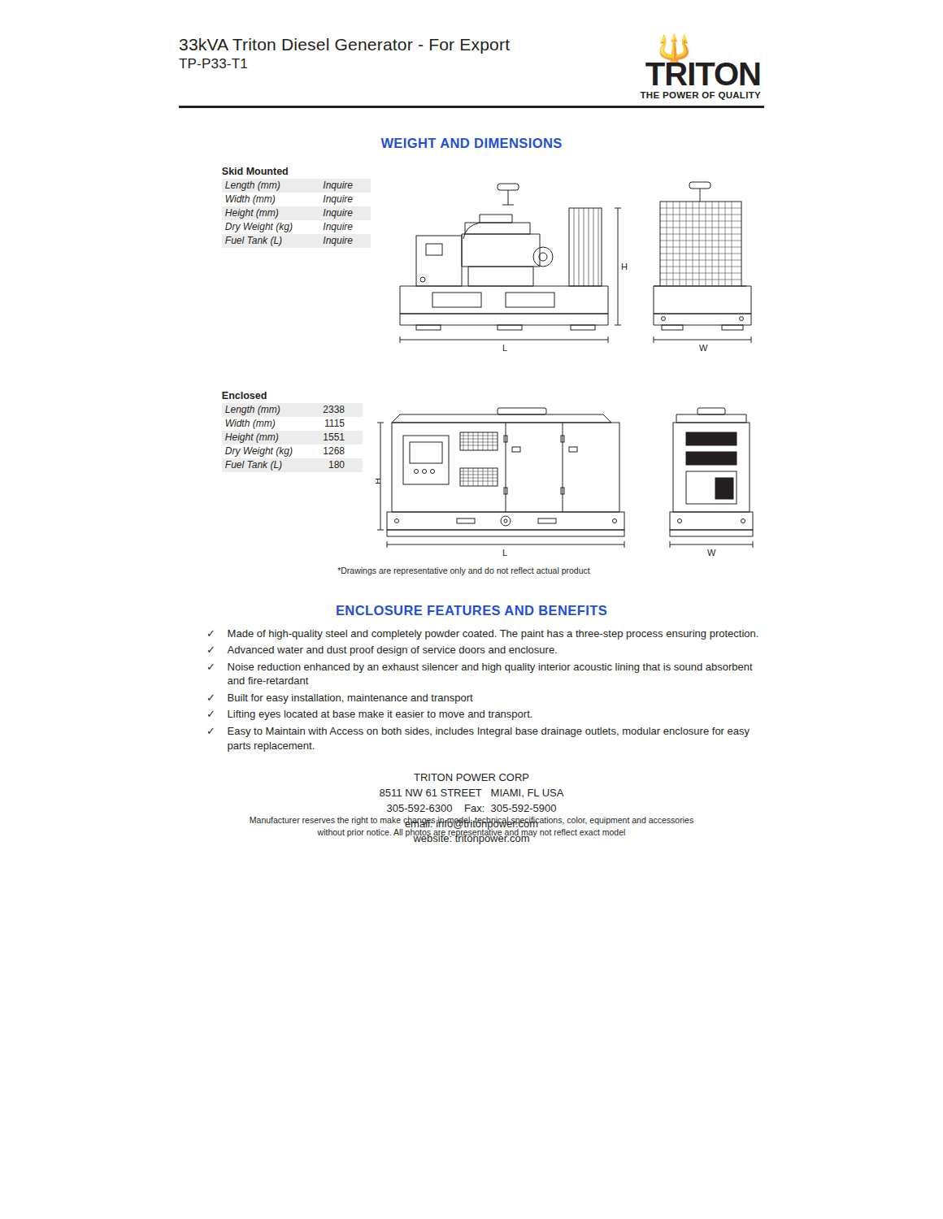33kVA Triton Diesel Generator - For Export
TP-P33-T1
🔱 TRITON THE POWER OF QUALITY
WEIGHT AND DIMENSIONS
Skid Mounted
| Length (mm) | Inquire |
| Width (mm) | Inquire |
| Height (mm) | Inquire |
| Dry Weight (kg) | Inquire |
| Fuel Tank (L) | Inquire |
L H
W
Enclosed
| Length (mm) | 2338 |
| Width (mm) | 1115 |
| Height (mm) | 1551 |
| Dry Weight (kg) | 1268 |
| Fuel Tank (L) | 180 |
L H
W
*Drawings are representative only and do not reflect actual product
ENCLOSURE FEATURES AND BENEFITS
Made of high-quality steel and completely powder coated. The paint has a three-step process ensuring protection.
Advanced water and dust proof design of service doors and enclosure.
Noise reduction enhanced by an exhaust silencer and high quality interior acoustic lining that is sound absorbent and fire-retardant
Built for easy installation, maintenance and transport
Lifting eyes located at base make it easier to move and transport.
Easy to Maintain with Access on both sides, includes Integral base drainage outlets, modular enclosure for easy parts replacement.
TRITON POWER CORP
8511 NW 61 STREET MIAMI, FL USA
305-592-6300 Fax: 305-592-5900
email: info@tritonpower.com
website: tritonpower.com
Manufacturer reserves the right to make changes in model, technical specifications, color, equipment and accessories
without prior notice. All photos are representative and may not reflect exact model